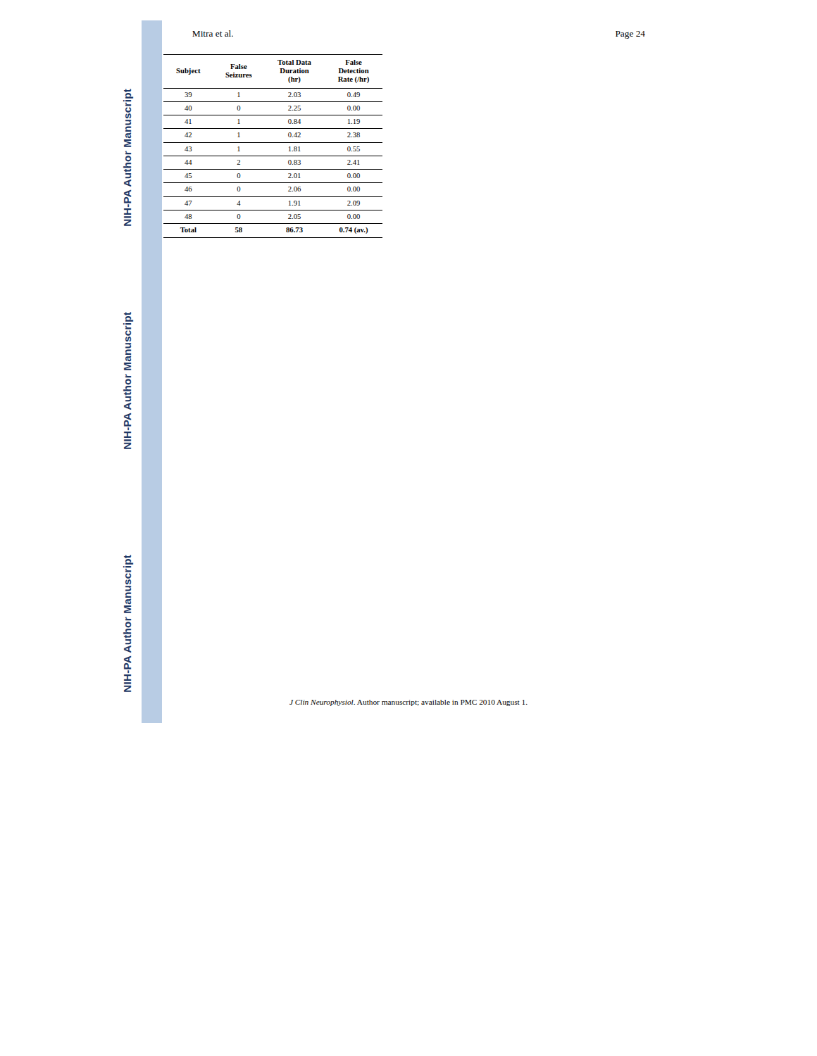NIH-PA Author Manuscript
NIH-PA Author Manuscript
NIH-PA Author Manuscript
Mitra et al. Page 24
| Subject | False Seizures | Total Data Duration (hr) | False Detection Rate (/hr) |
| --- | --- | --- | --- |
| 39 | 1 | 2.03 | 0.49 |
| 40 | 0 | 2.25 | 0.00 |
| 41 | 1 | 0.84 | 1.19 |
| 42 | 1 | 0.42 | 2.38 |
| 43 | 1 | 1.81 | 0.55 |
| 44 | 2 | 0.83 | 2.41 |
| 45 | 0 | 2.01 | 0.00 |
| 46 | 0 | 2.06 | 0.00 |
| 47 | 4 | 1.91 | 2.09 |
| 48 | 0 | 2.05 | 0.00 |
| Total | 58 | 86.73 | 0.74 (av.) |
J Clin Neurophysiol. Author manuscript; available in PMC 2010 August 1.